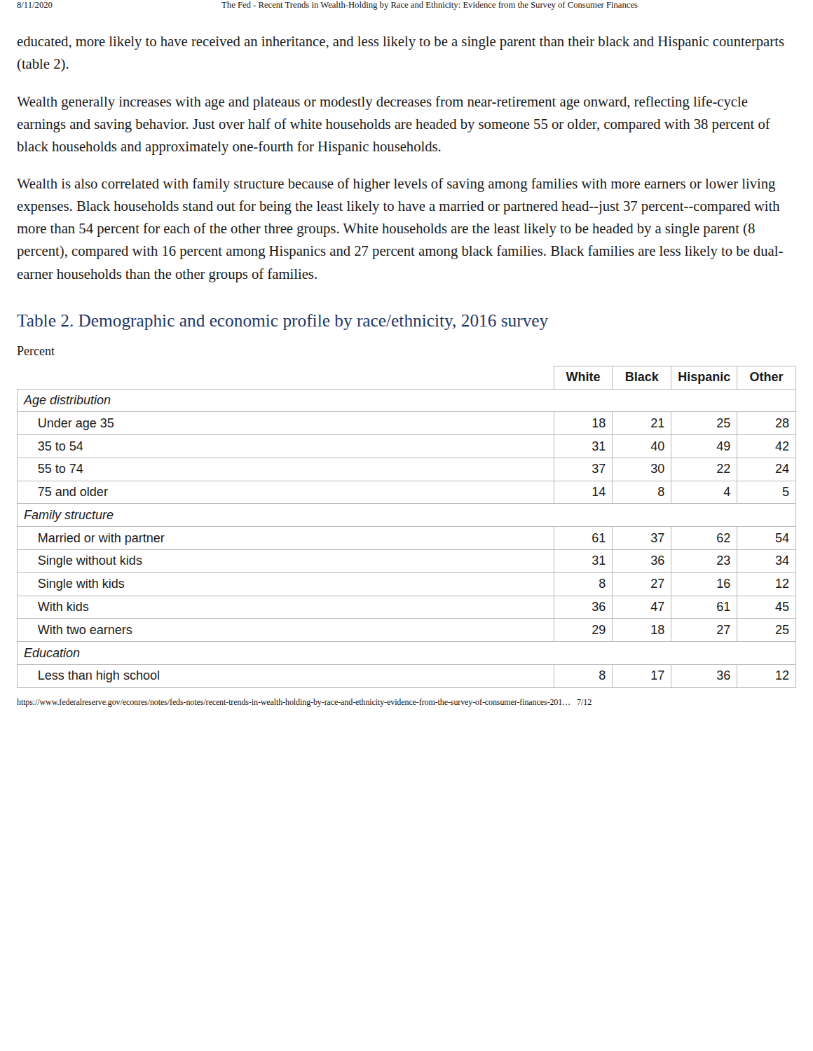8/11/2020 The Fed - Recent Trends in Wealth-Holding by Race and Ethnicity: Evidence from the Survey of Consumer Finances
educated, more likely to have received an inheritance, and less likely to be a single parent than their black and Hispanic counterparts (table 2).
Wealth generally increases with age and plateaus or modestly decreases from near-retirement age onward, reflecting life-cycle earnings and saving behavior. Just over half of white households are headed by someone 55 or older, compared with 38 percent of black households and approximately one-fourth for Hispanic households.
Wealth is also correlated with family structure because of higher levels of saving among families with more earners or lower living expenses. Black households stand out for being the least likely to have a married or partnered head--just 37 percent--compared with more than 54 percent for each of the other three groups. White households are the least likely to be headed by a single parent (8 percent), compared with 16 percent among Hispanics and 27 percent among black families. Black families are less likely to be dual-earner households than the other groups of families.
Table 2. Demographic and economic profile by race/ethnicity, 2016 survey
Percent
| | White | Black | Hispanic | Other |
| --- | --- | --- | --- | --- |
| Age distribution |
| Under age 35 | 18 | 21 | 25 | 28 |
| 35 to 54 | 31 | 40 | 49 | 42 |
| 55 to 74 | 37 | 30 | 22 | 24 |
| 75 and older | 14 | 8 | 4 | 5 |
| Family structure |
| Married or with partner | 61 | 37 | 62 | 54 |
| Single without kids | 31 | 36 | 23 | 34 |
| Single with kids | 8 | 27 | 16 | 12 |
| With kids | 36 | 47 | 61 | 45 |
| With two earners | 29 | 18 | 27 | 25 |
| Education |
| Less than high school | 8 | 17 | 36 | 12 |
https://www.federalreserve.gov/econres/notes/feds-notes/recent-trends-in-wealth-holding-by-race-and-ethnicity-evidence-from-the-survey-of-consumer-finances-201… 7/12